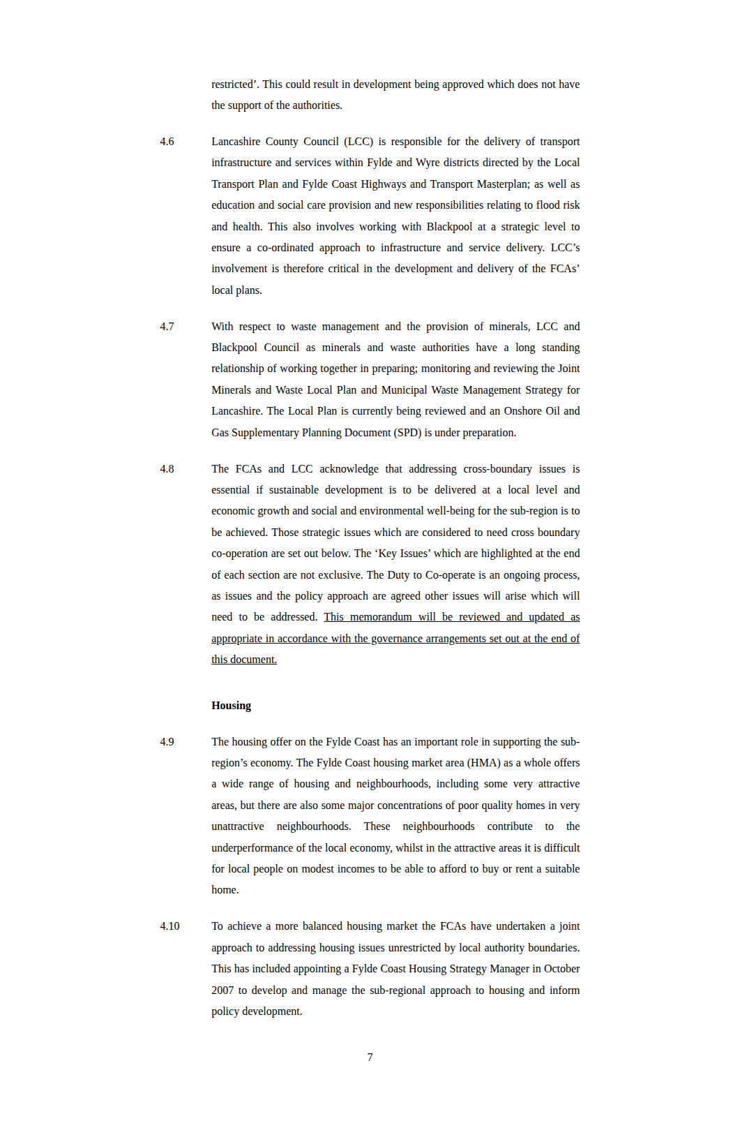restricted’. This could result in development being approved which does not have the support of the authorities.
4.6 Lancashire County Council (LCC) is responsible for the delivery of transport infrastructure and services within Fylde and Wyre districts directed by the Local Transport Plan and Fylde Coast Highways and Transport Masterplan; as well as education and social care provision and new responsibilities relating to flood risk and health. This also involves working with Blackpool at a strategic level to ensure a co-ordinated approach to infrastructure and service delivery. LCC’s involvement is therefore critical in the development and delivery of the FCAs’ local plans.
4.7 With respect to waste management and the provision of minerals, LCC and Blackpool Council as minerals and waste authorities have a long standing relationship of working together in preparing; monitoring and reviewing the Joint Minerals and Waste Local Plan and Municipal Waste Management Strategy for Lancashire. The Local Plan is currently being reviewed and an Onshore Oil and Gas Supplementary Planning Document (SPD) is under preparation.
4.8 The FCAs and LCC acknowledge that addressing cross-boundary issues is essential if sustainable development is to be delivered at a local level and economic growth and social and environmental well-being for the sub-region is to be achieved. Those strategic issues which are considered to need cross boundary co-operation are set out below. The ‘Key Issues’ which are highlighted at the end of each section are not exclusive. The Duty to Co-operate is an ongoing process, as issues and the policy approach are agreed other issues will arise which will need to be addressed. This memorandum will be reviewed and updated as appropriate in accordance with the governance arrangements set out at the end of this document.
Housing
4.9 The housing offer on the Fylde Coast has an important role in supporting the sub-region’s economy. The Fylde Coast housing market area (HMA) as a whole offers a wide range of housing and neighbourhoods, including some very attractive areas, but there are also some major concentrations of poor quality homes in very unattractive neighbourhoods. These neighbourhoods contribute to the underperformance of the local economy, whilst in the attractive areas it is difficult for local people on modest incomes to be able to afford to buy or rent a suitable home.
4.10 To achieve a more balanced housing market the FCAs have undertaken a joint approach to addressing housing issues unrestricted by local authority boundaries. This has included appointing a Fylde Coast Housing Strategy Manager in October 2007 to develop and manage the sub-regional approach to housing and inform policy development.
7